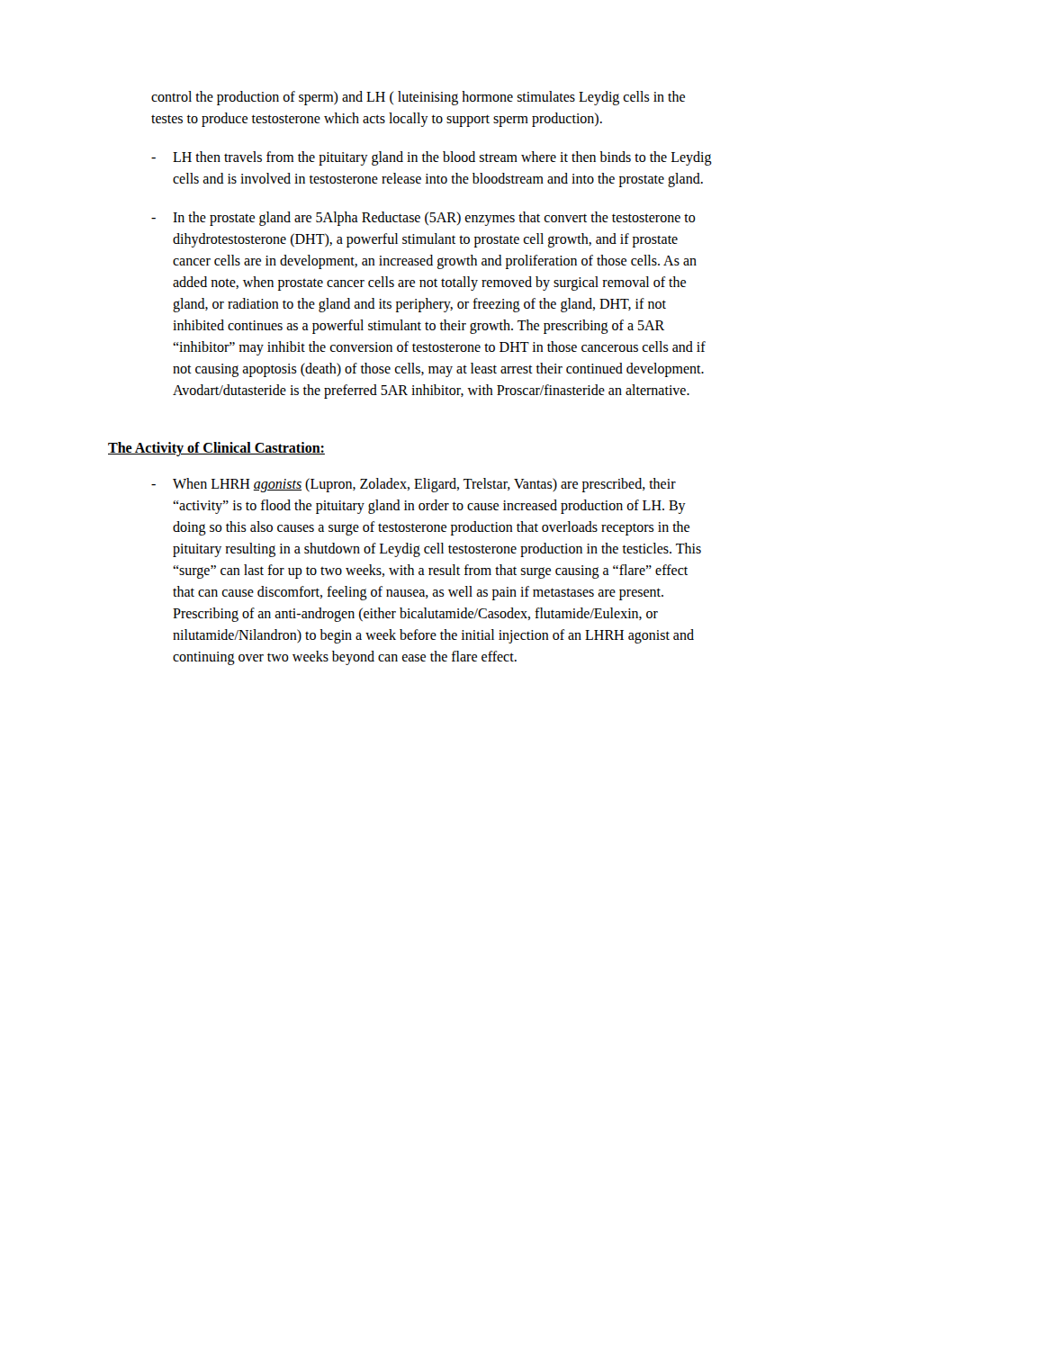control the production of sperm) and LH ( luteinising hormone stimulates Leydig cells in the testes to produce testosterone which acts locally to support sperm production).
LH then travels from the pituitary gland in the blood stream where it then binds to the Leydig cells and is involved in testosterone release into the bloodstream and into the prostate gland.
In the prostate gland are 5Alpha Reductase (5AR) enzymes that convert the testosterone to dihydrotestosterone (DHT), a powerful stimulant to prostate cell growth, and if prostate cancer cells are in development, an increased growth and proliferation of those cells. As an added note, when prostate cancer cells are not totally removed by surgical removal of the gland, or radiation to the gland and its periphery, or freezing of the gland, DHT, if not inhibited continues as a powerful stimulant to their growth. The prescribing of a 5AR “inhibitor” may inhibit the conversion of testosterone to DHT in those cancerous cells and if not causing apoptosis (death) of those cells, may at least arrest their continued development. Avodart/dutasteride is the preferred 5AR inhibitor, with Proscar/finasteride an alternative.
The Activity of Clinical Castration:
When LHRH agonists (Lupron, Zoladex, Eligard, Trelstar, Vantas) are prescribed, their “activity” is to flood the pituitary gland in order to cause increased production of LH. By doing so this also causes a surge of testosterone production that overloads receptors in the pituitary resulting in a shutdown of Leydig cell testosterone production in the testicles. This “surge” can last for up to two weeks, with a result from that surge causing a “flare” effect that can cause discomfort, feeling of nausea, as well as pain if metastases are present. Prescribing of an anti-androgen (either bicalutamide/Casodex, flutamide/Eulexin, or nilutamide/Nilandron) to begin a week before the initial injection of an LHRH agonist and continuing over two weeks beyond can ease the flare effect.